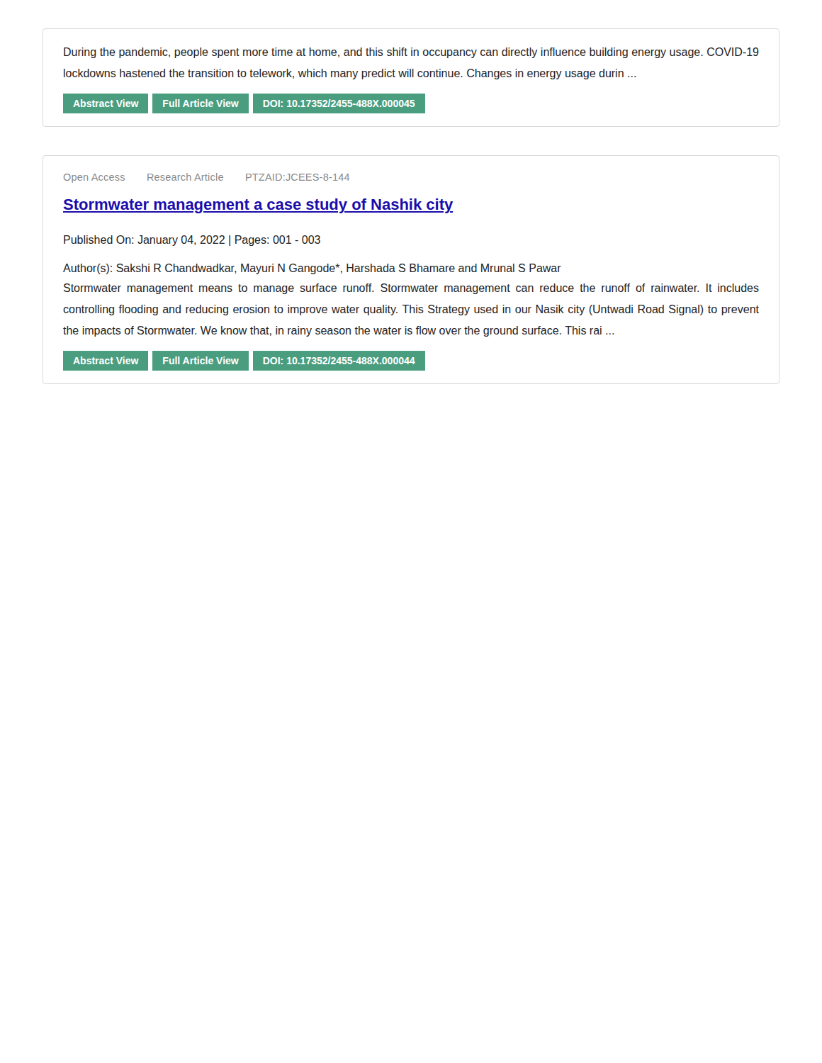During the pandemic, people spent more time at home, and this shift in occupancy can directly influence building energy usage. COVID-19 lockdowns hastened the transition to telework, which many predict will continue. Changes in energy usage durin ...
Abstract View Full Article View DOI: 10.17352/2455-488X.000045
Open Access Research Article PTZAID:JCEES-8-144
Stormwater management a case study of Nashik city
Published On: January 04, 2022 | Pages: 001 - 003
Author(s): Sakshi R Chandwadkar, Mayuri N Gangode*, Harshada S Bhamare and Mrunal S Pawar
Stormwater management means to manage surface runoff. Stormwater management can reduce the runoff of rainwater. It includes controlling flooding and reducing erosion to improve water quality. This Strategy used in our Nasik city (Untwadi Road Signal) to prevent the impacts of Stormwater. We know that, in rainy season the water is flow over the ground surface. This rai ...
Abstract View Full Article View DOI: 10.17352/2455-488X.000044